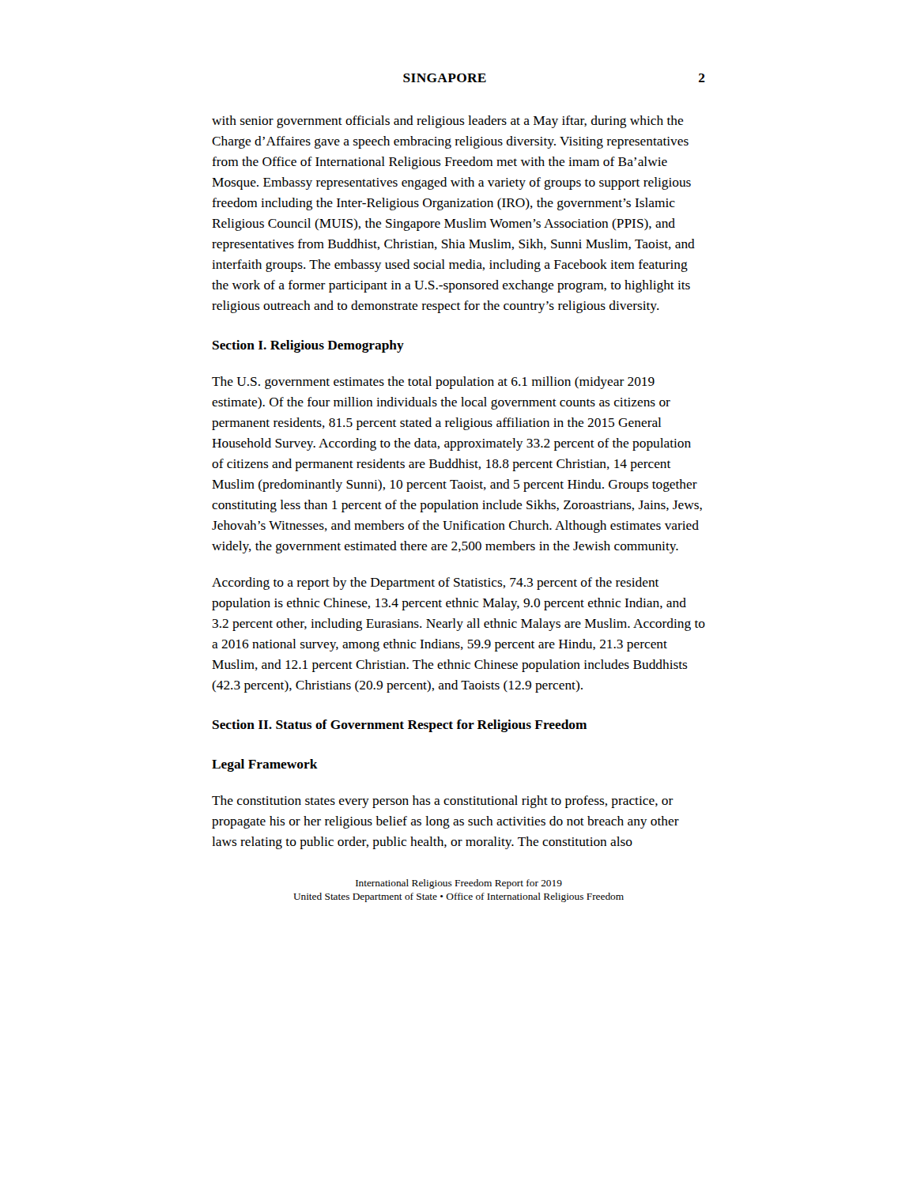SINGAPORE 2
with senior government officials and religious leaders at a May iftar, during which the Charge d’Affaires gave a speech embracing religious diversity. Visiting representatives from the Office of International Religious Freedom met with the imam of Ba’alwie Mosque. Embassy representatives engaged with a variety of groups to support religious freedom including the Inter-Religious Organization (IRO), the government’s Islamic Religious Council (MUIS), the Singapore Muslim Women’s Association (PPIS), and representatives from Buddhist, Christian, Shia Muslim, Sikh, Sunni Muslim, Taoist, and interfaith groups. The embassy used social media, including a Facebook item featuring the work of a former participant in a U.S.-sponsored exchange program, to highlight its religious outreach and to demonstrate respect for the country’s religious diversity.
Section I. Religious Demography
The U.S. government estimates the total population at 6.1 million (midyear 2019 estimate). Of the four million individuals the local government counts as citizens or permanent residents, 81.5 percent stated a religious affiliation in the 2015 General Household Survey. According to the data, approximately 33.2 percent of the population of citizens and permanent residents are Buddhist, 18.8 percent Christian, 14 percent Muslim (predominantly Sunni), 10 percent Taoist, and 5 percent Hindu. Groups together constituting less than 1 percent of the population include Sikhs, Zoroastrians, Jains, Jews, Jehovah’s Witnesses, and members of the Unification Church. Although estimates varied widely, the government estimated there are 2,500 members in the Jewish community.
According to a report by the Department of Statistics, 74.3 percent of the resident population is ethnic Chinese, 13.4 percent ethnic Malay, 9.0 percent ethnic Indian, and 3.2 percent other, including Eurasians. Nearly all ethnic Malays are Muslim. According to a 2016 national survey, among ethnic Indians, 59.9 percent are Hindu, 21.3 percent Muslim, and 12.1 percent Christian. The ethnic Chinese population includes Buddhists (42.3 percent), Christians (20.9 percent), and Taoists (12.9 percent).
Section II. Status of Government Respect for Religious Freedom
Legal Framework
The constitution states every person has a constitutional right to profess, practice, or propagate his or her religious belief as long as such activities do not breach any other laws relating to public order, public health, or morality. The constitution also
International Religious Freedom Report for 2019
United States Department of State • Office of International Religious Freedom